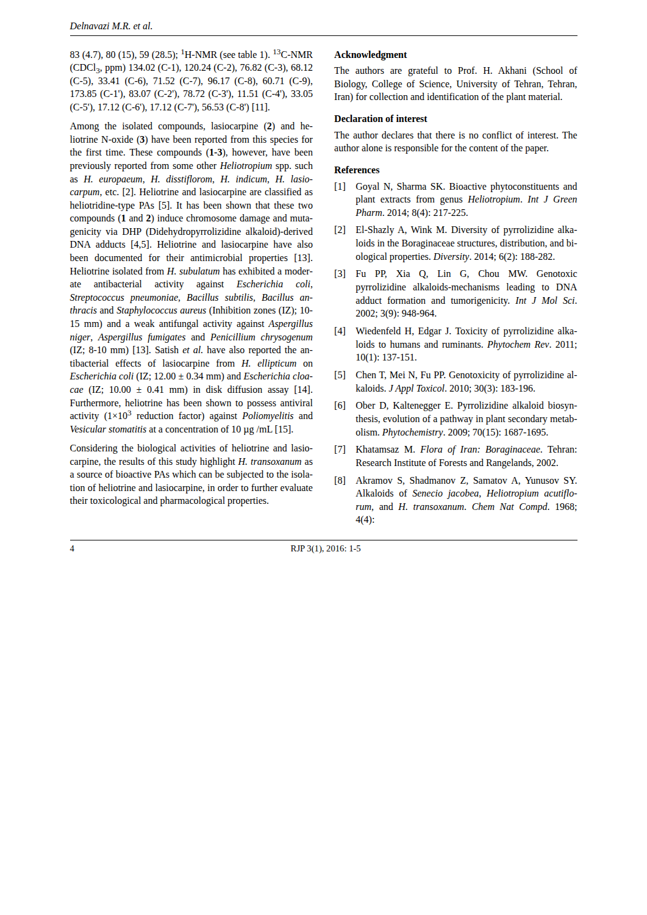Delnavazi M.R. et al.
83 (4.7), 80 (15), 59 (28.5); 1H-NMR (see table 1). 13C-NMR (CDCl3, ppm) 134.02 (C-1), 120.24 (C-2), 76.82 (C-3), 68.12 (C-5), 33.41 (C-6), 71.52 (C-7), 96.17 (C-8), 60.71 (C-9), 173.85 (C-1'), 83.07 (C-2'), 78.72 (C-3'), 11.51 (C-4'), 33.05 (C-5'), 17.12 (C-6'), 17.12 (C-7'), 56.53 (C-8') [11].
Among the isolated compounds, lasiocarpine (2) and heliotrine N-oxide (3) have been reported from this species for the first time. These compounds (1-3), however, have been previously reported from some other Heliotropium spp. such as H. europaeum, H. disstiflorom, H. indicum, H. lasiocarpum, etc. [2]. Heliotrine and lasiocarpine are classified as heliotridine-type PAs [5]. It has been shown that these two compounds (1 and 2) induce chromosome damage and mutagenicity via DHP (Didehydropyrrolizidine alkaloid)-derived DNA adducts [4,5]. Heliotrine and lasiocarpine have also been documented for their antimicrobial properties [13]. Heliotrine isolated from H. subulatum has exhibited a moderate antibacterial activity against Escherichia coli, Streptococcus pneumoniae, Bacillus subtilis, Bacillus anthracis and Staphylococcus aureus (Inhibition zones (IZ); 10-15 mm) and a weak antifungal activity against Aspergillus niger, Aspergillus fumigates and Penicillium chrysogenum (IZ; 8-10 mm) [13]. Satish et al. have also reported the antibacterial effects of lasiocarpine from H. ellipticum on Escherichia coli (IZ; 12.00 ± 0.34 mm) and Escherichia cloacae (IZ; 10.00 ± 0.41 mm) in disk diffusion assay [14]. Furthermore, heliotrine has been shown to possess antiviral activity (1×103 reduction factor) against Poliomyelitis and Vesicular stomatitis at a concentration of 10 µg /mL [15].
Considering the biological activities of heliotrine and lasiocarpine, the results of this study highlight H. transoxanum as a source of bioactive PAs which can be subjected to the isolation of heliotrine and lasiocarpine, in order to further evaluate their toxicological and pharmacological properties.
Acknowledgment
The authors are grateful to Prof. H. Akhani (School of Biology, College of Science, University of Tehran, Tehran, Iran) for collection and identification of the plant material.
Declaration of interest
The author declares that there is no conflict of interest. The author alone is responsible for the content of the paper.
References
[1] Goyal N, Sharma SK. Bioactive phytoconstituents and plant extracts from genus Heliotropium. Int J Green Pharm. 2014; 8(4): 217-225.
[2] El-Shazly A, Wink M. Diversity of pyrrolizidine alkaloids in the Boraginaceae structures, distribution, and biological properties. Diversity. 2014; 6(2): 188-282.
[3] Fu PP, Xia Q, Lin G, Chou MW. Genotoxic pyrrolizidine alkaloids-mechanisms leading to DNA adduct formation and tumorigenicity. Int J Mol Sci. 2002; 3(9): 948-964.
[4] Wiedenfeld H, Edgar J. Toxicity of pyrrolizidine alkaloids to humans and ruminants. Phytochem Rev. 2011; 10(1): 137-151.
[5] Chen T, Mei N, Fu PP. Genotoxicity of pyrrolizidine alkaloids. J Appl Toxicol. 2010; 30(3): 183-196.
[6] Ober D, Kaltenegger E. Pyrrolizidine alkaloid biosynthesis, evolution of a pathway in plant secondary metabolism. Phytochemistry. 2009; 70(15): 1687-1695.
[7] Khatamsaz M. Flora of Iran: Boraginaceae. Tehran: Research Institute of Forests and Rangelands, 2002.
[8] Akramov S, Shadmanov Z, Samatov A, Yunusov SY. Alkaloids of Senecio jacobea, Heliotropium acutiflorum, and H. transoxanum. Chem Nat Compd. 1968; 4(4):
4 RJP 3(1), 2016: 1-5